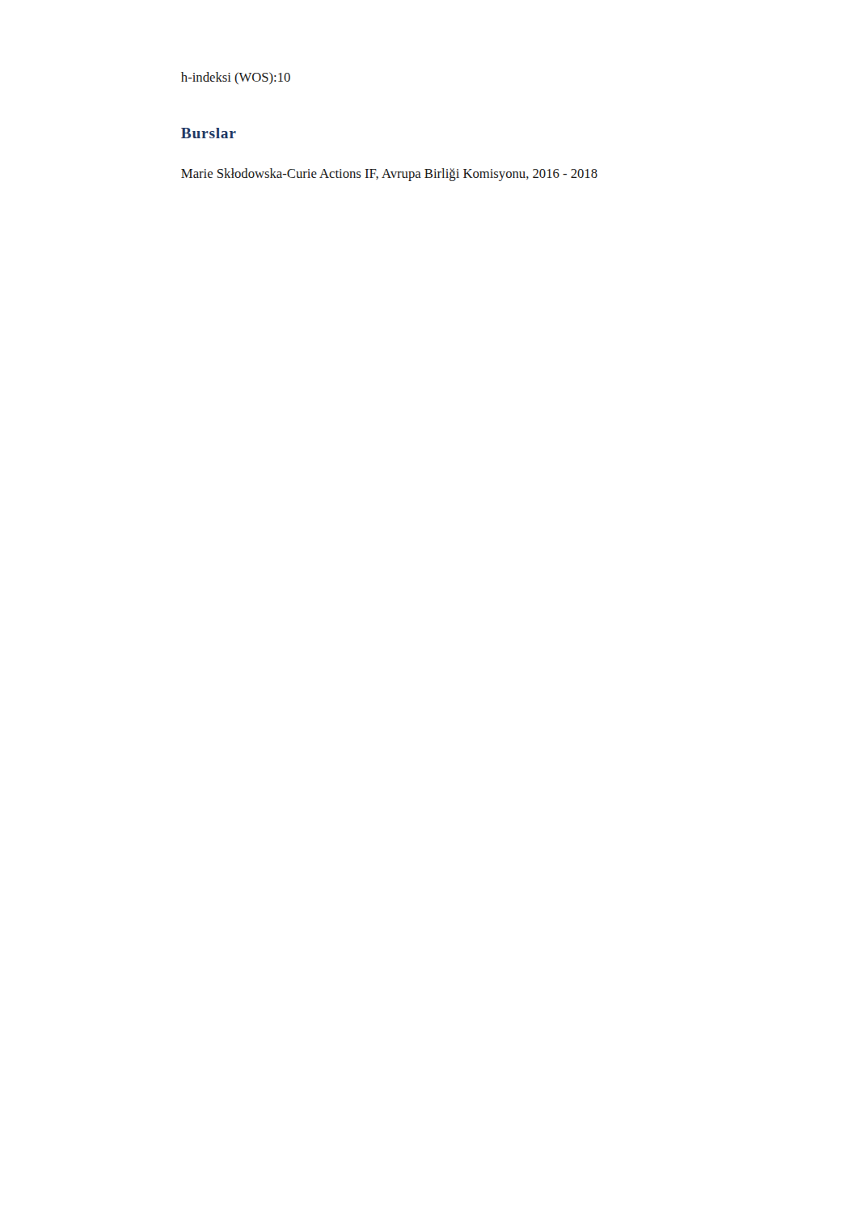h-indeksi (WOS):10
Burslar
Marie Skłodowska-Curie Actions IF, Avrupa Birliği Komisyonu, 2016 - 2018